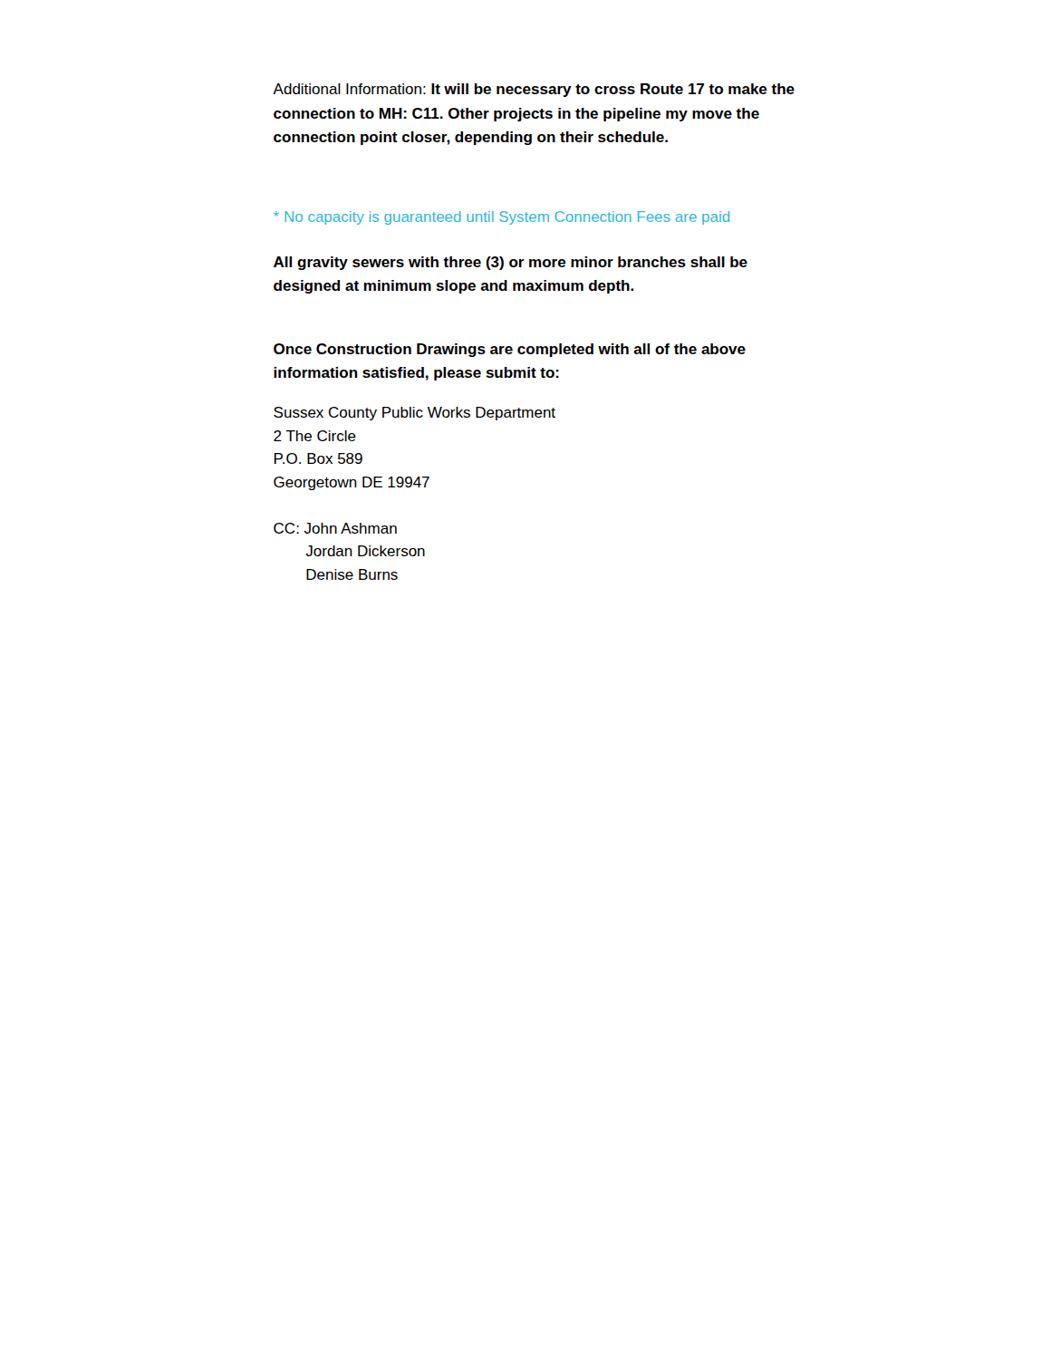Additional Information: It will be necessary to cross Route 17 to make the connection to MH: C11. Other projects in the pipeline my move the connection point closer, depending on their schedule.
* No capacity is guaranteed until System Connection Fees are paid
All gravity sewers with three (3) or more minor branches shall be designed at minimum slope and maximum depth.
Once Construction Drawings are completed with all of the above information satisfied, please submit to:
Sussex County Public Works Department
2 The Circle
P.O. Box 589
Georgetown DE 19947
CC: John Ashman Jordan Dickerson Denise Burns